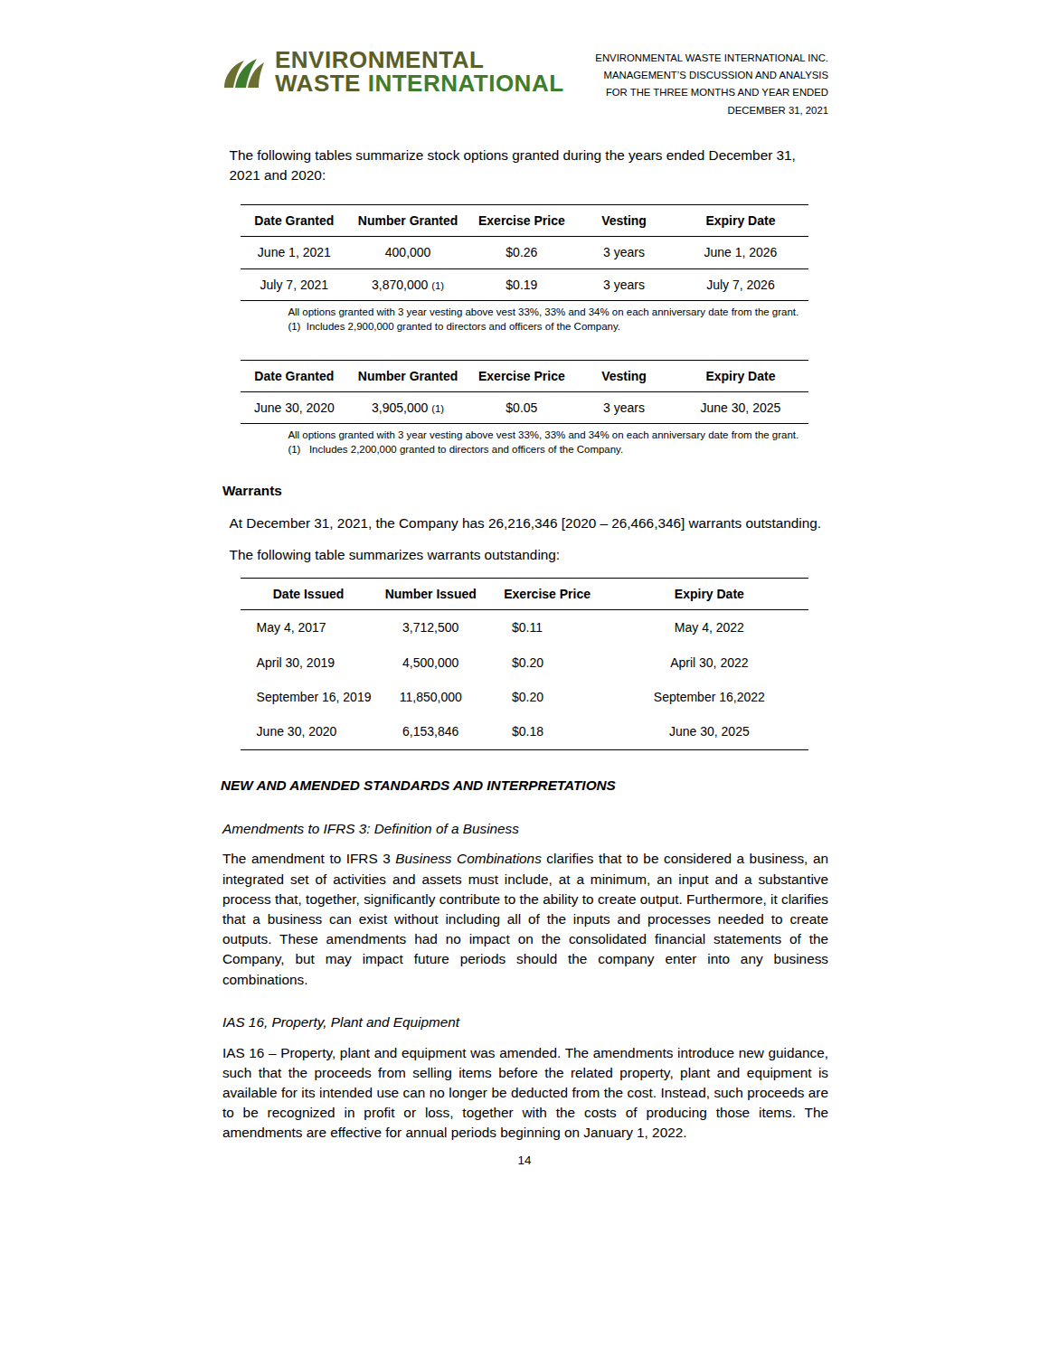ENVIRONMENTAL WASTE INTERNATIONAL
ENVIRONMENTAL WASTE INTERNATIONAL INC.
MANAGEMENT’S DISCUSSION AND ANALYSIS
FOR THE THREE MONTHS AND YEAR ENDED DECEMBER 31, 2021
The following tables summarize stock options granted during the years ended December 31, 2021 and 2020:
| Date Granted | Number Granted | Exercise Price | Vesting | Expiry Date |
| --- | --- | --- | --- | --- |
| June 1, 2021 | 400,000 | $0.26 | 3 years | June 1, 2026 |
| July 7, 2021 | 3,870,000 (1) | $0.19 | 3 years | July 7, 2026 |
All options granted with 3 year vesting above vest 33%, 33% and 34% on each anniversary date from the grant. (1) Includes 2,900,000 granted to directors and officers of the Company.
| Date Granted | Number Granted | Exercise Price | Vesting | Expiry Date |
| --- | --- | --- | --- | --- |
| June 30, 2020 | 3,905,000 (1) | $0.05 | 3 years | June 30, 2025 |
All options granted with 3 year vesting above vest 33%, 33% and 34% on each anniversary date from the grant. (1) Includes 2,200,000 granted to directors and officers of the Company.
Warrants
At December 31, 2021, the Company has 26,216,346 [2020 – 26,466,346] warrants outstanding.
The following table summarizes warrants outstanding:
| Date Issued | Number Issued | Exercise Price | Expiry Date |
| --- | --- | --- | --- |
| May 4, 2017 | 3,712,500 | $0.11 | May 4, 2022 |
| April 30, 2019 | 4,500,000 | $0.20 | April 30, 2022 |
| September 16, 2019 | 11,850,000 | $0.20 | September 16,2022 |
| June 30, 2020 | 6,153,846 | $0.18 | June 30, 2025 |
NEW AND AMENDED STANDARDS AND INTERPRETATIONS
Amendments to IFRS 3: Definition of a Business
The amendment to IFRS 3 Business Combinations clarifies that to be considered a business, an integrated set of activities and assets must include, at a minimum, an input and a substantive process that, together, significantly contribute to the ability to create output. Furthermore, it clarifies that a business can exist without including all of the inputs and processes needed to create outputs. These amendments had no impact on the consolidated financial statements of the Company, but may impact future periods should the company enter into any business combinations.
IAS 16, Property, Plant and Equipment
IAS 16 – Property, plant and equipment was amended. The amendments introduce new guidance, such that the proceeds from selling items before the related property, plant and equipment is available for its intended use can no longer be deducted from the cost. Instead, such proceeds are to be recognized in profit or loss, together with the costs of producing those items. The amendments are effective for annual periods beginning on January 1, 2022.
14